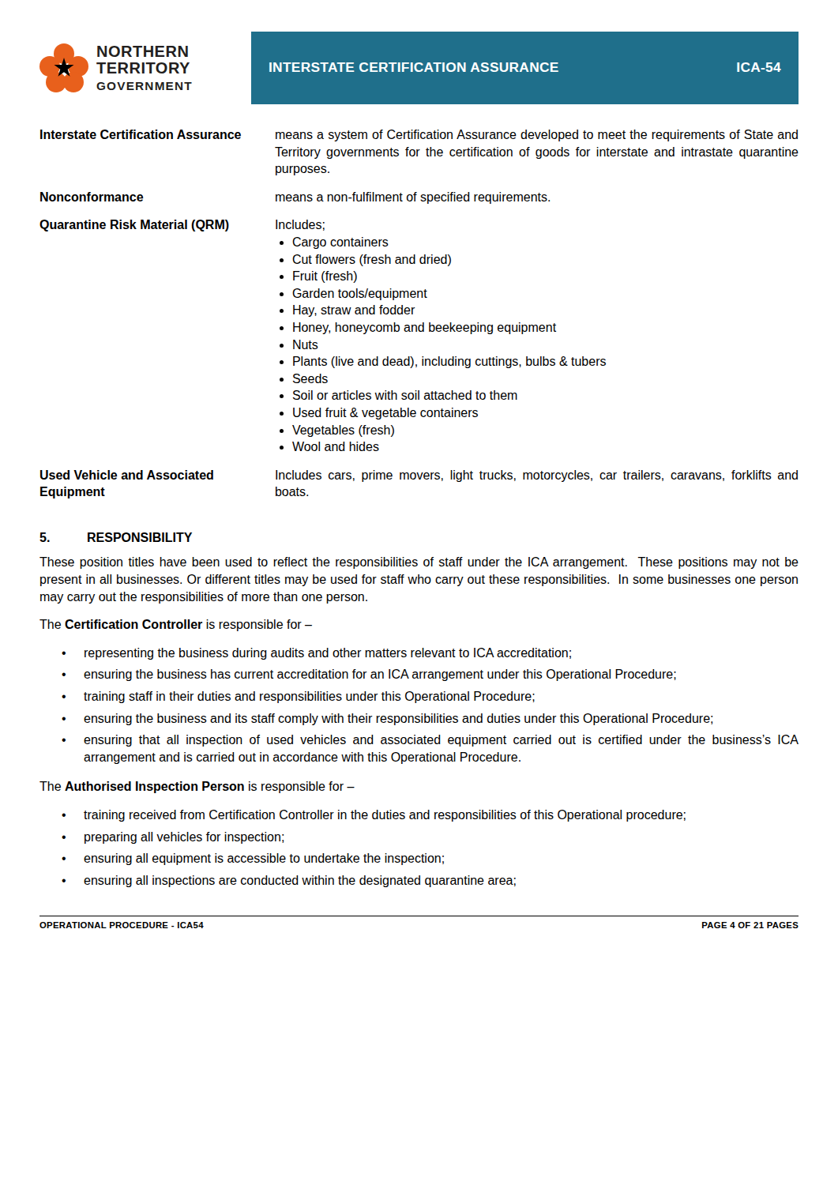NORTHERN
TERRITORY
GOVERNMENT
INTERSTATE CERTIFICATION ASSURANCE
ICA-54
| Interstate Certification Assurance | means a system of Certification Assurance developed to meet the requirements of State and Territory governments for the certification of goods for interstate and intrastate quarantine purposes. |
| Nonconformance | means a non-fulfilment of specified requirements. |
| Quarantine Risk Material (QRM) | Includes; Cargo containers Cut flowers (fresh and dried) Fruit (fresh) Garden tools/equipment Hay, straw and fodder Honey, honeycomb and beekeeping equipment Nuts Plants (live and dead), including cuttings, bulbs & tubers Seeds Soil or articles with soil attached to them Used fruit & vegetable containers Vegetables (fresh) Wool and hides |
| Used Vehicle and Associated Equipment | Includes cars, prime movers, light trucks, motorcycles, car trailers, caravans, forklifts and boats. |
5. RESPONSIBILITY
These position titles have been used to reflect the responsibilities of staff under the ICA arrangement. These positions may not be present in all businesses. Or different titles may be used for staff who carry out these responsibilities. In some businesses one person may carry out the responsibilities of more than one person.
The Certification Controller is responsible for –
representing the business during audits and other matters relevant to ICA accreditation;
ensuring the business has current accreditation for an ICA arrangement under this Operational Procedure;
training staff in their duties and responsibilities under this Operational Procedure;
ensuring the business and its staff comply with their responsibilities and duties under this Operational Procedure;
ensuring that all inspection of used vehicles and associated equipment carried out is certified under the business’s ICA arrangement and is carried out in accordance with this Operational Procedure.
The Authorised Inspection Person is responsible for –
training received from Certification Controller in the duties and responsibilities of this Operational procedure;
preparing all vehicles for inspection;
ensuring all equipment is accessible to undertake the inspection;
ensuring all inspections are conducted within the designated quarantine area;
OPERATIONAL PROCEDURE - ICA54
PAGE 4 OF 21 PAGES